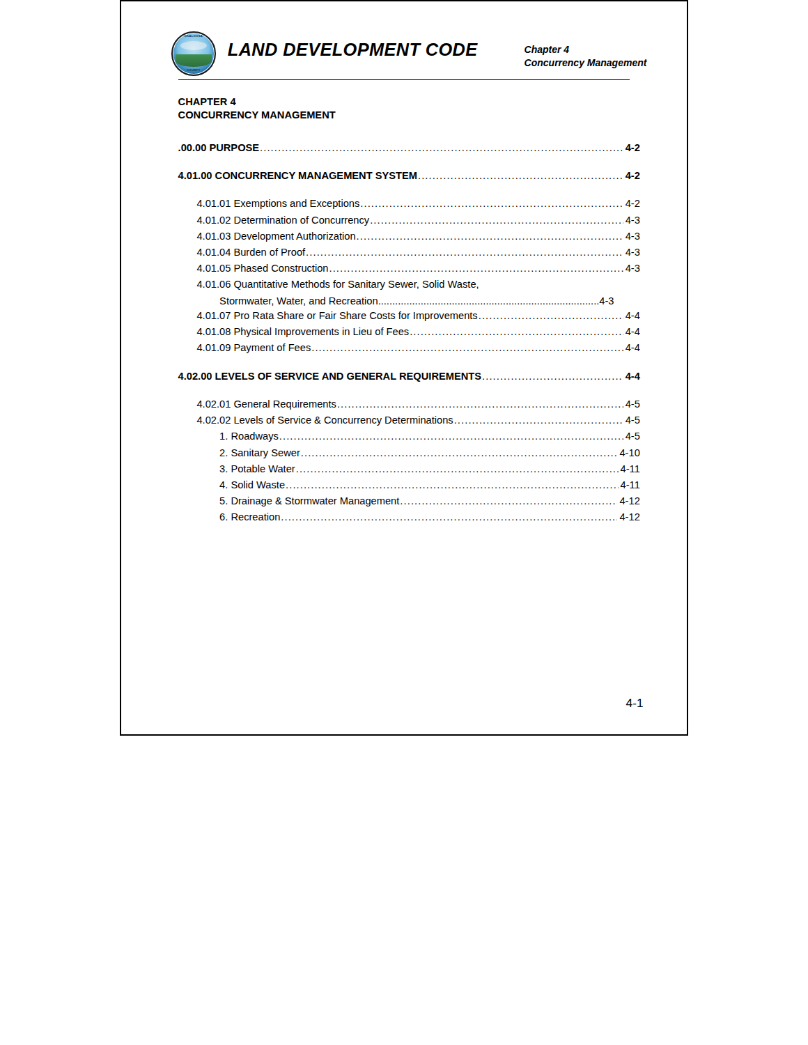OKALOOSA COUNTY
LAND DEVELOPMENT CODE
Chapter 4
Concurrency Management
CHAPTER 4
CONCURRENCY MANAGEMENT
.00.00 PURPOSE ......................................................................................................................... 4-2
4.01.00 CONCURRENCY MANAGEMENT SYSTEM ................................................................... 4-2
4.01.01 Exemptions and Exceptions ......................................................................................... 4-2
4.01.02 Determination of Concurrency ....................................................................................... 4-3
4.01.03 Development Authorization .......................................................................................... 4-3
4.01.04 Burden of Proof ............................................................................................................. 4-3
4.01.05 Phased Construction .................................................................................................. 4-3
4.01.06 Quantitative Methods for Sanitary Sewer, Solid Waste,
Stormwater, Water, and Recreation .............................................................................. 4-3
4.01.07 Pro Rata Share or Fair Share Costs for Improvements ................................................ 4-4
4.01.08 Physical Improvements in Lieu of Fees ....................................................................... 4-4
4.01.09 Payment of Fees ........................................................................................................... 4-4
4.02.00 LEVELS OF SERVICE AND GENERAL REQUIREMENTS ............................................ 4-4
4.02.01 General Requirements .................................................................................................. 4-5
4.02.02 Levels of Service & Concurrency Determinations ....................................................... 4-5
1. Roadways ............................................................................................................. 4-5
2. Sanitary Sewer .................................................................................................... 4-10
3. Potable Water ..................................................................................................... 4-11
4. Solid Waste ......................................................................................................... 4-11
5. Drainage & Stormwater Management ..................................................................... 4-12
6. Recreation ........................................................................................................... 4-12
4-1